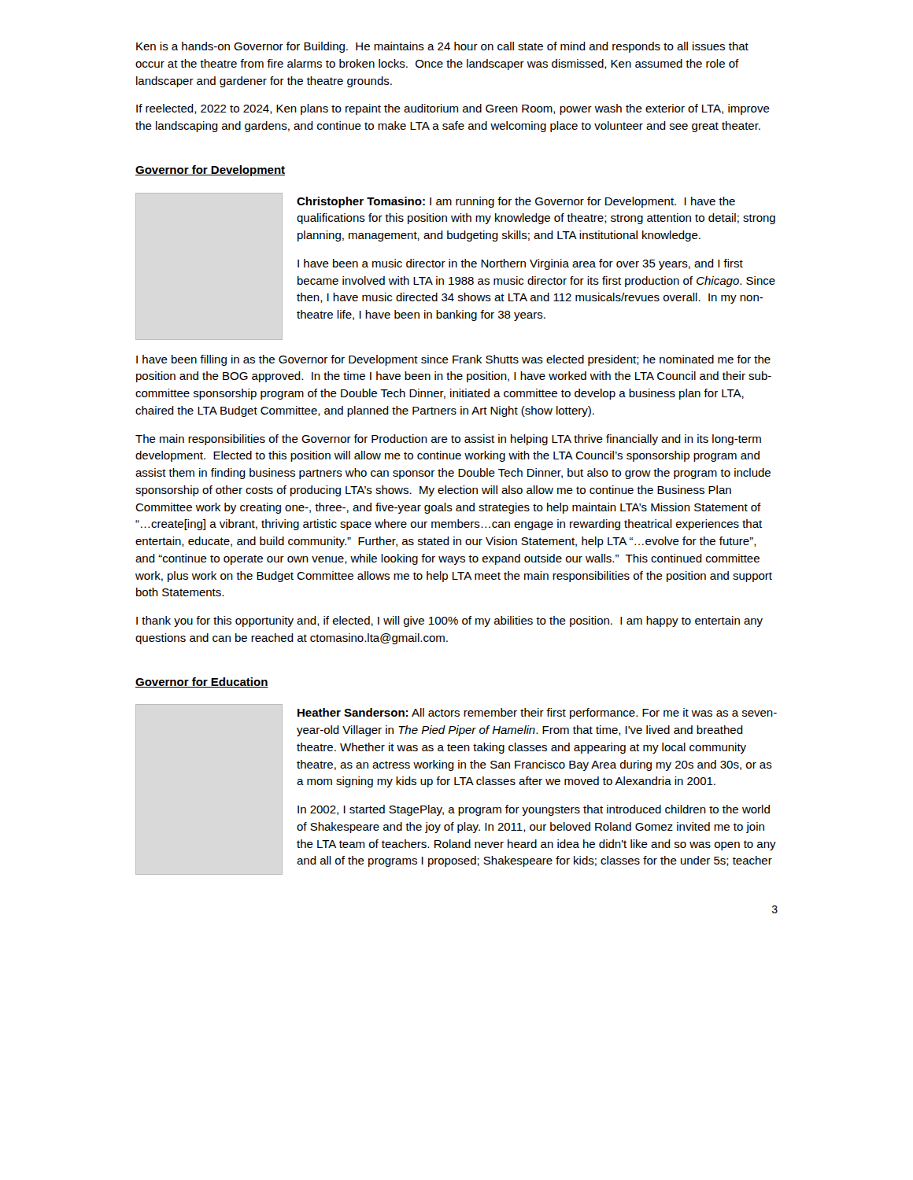Ken is a hands-on Governor for Building. He maintains a 24 hour on call state of mind and responds to all issues that occur at the theatre from fire alarms to broken locks. Once the landscaper was dismissed, Ken assumed the role of landscaper and gardener for the theatre grounds.
If reelected, 2022 to 2024, Ken plans to repaint the auditorium and Green Room, power wash the exterior of LTA, improve the landscaping and gardens, and continue to make LTA a safe and welcoming place to volunteer and see great theater.
Governor for Development
Christopher Tomasino: I am running for the Governor for Development. I have the qualifications for this position with my knowledge of theatre; strong attention to detail; strong planning, management, and budgeting skills; and LTA institutional knowledge.
I have been a music director in the Northern Virginia area for over 35 years, and I first became involved with LTA in 1988 as music director for its first production of Chicago. Since then, I have music directed 34 shows at LTA and 112 musicals/revues overall. In my non-theatre life, I have been in banking for 38 years.
I have been filling in as the Governor for Development since Frank Shutts was elected president; he nominated me for the position and the BOG approved. In the time I have been in the position, I have worked with the LTA Council and their sub-committee sponsorship program of the Double Tech Dinner, initiated a committee to develop a business plan for LTA, chaired the LTA Budget Committee, and planned the Partners in Art Night (show lottery).
The main responsibilities of the Governor for Production are to assist in helping LTA thrive financially and in its long-term development. Elected to this position will allow me to continue working with the LTA Council’s sponsorship program and assist them in finding business partners who can sponsor the Double Tech Dinner, but also to grow the program to include sponsorship of other costs of producing LTA’s shows. My election will also allow me to continue the Business Plan Committee work by creating one-, three-, and five-year goals and strategies to help maintain LTA’s Mission Statement of “…create[ing] a vibrant, thriving artistic space where our members…can engage in rewarding theatrical experiences that entertain, educate, and build community.” Further, as stated in our Vision Statement, help LTA “…evolve for the future”, and “continue to operate our own venue, while looking for ways to expand outside our walls.” This continued committee work, plus work on the Budget Committee allows me to help LTA meet the main responsibilities of the position and support both Statements.
I thank you for this opportunity and, if elected, I will give 100% of my abilities to the position. I am happy to entertain any questions and can be reached at ctomasino.lta@gmail.com.
Governor for Education
Heather Sanderson: All actors remember their first performance. For me it was as a seven-year-old Villager in The Pied Piper of Hamelin. From that time, I've lived and breathed theatre. Whether it was as a teen taking classes and appearing at my local community theatre, as an actress working in the San Francisco Bay Area during my 20s and 30s, or as a mom signing my kids up for LTA classes after we moved to Alexandria in 2001.
In 2002, I started StagePlay, a program for youngsters that introduced children to the world of Shakespeare and the joy of play. In 2011, our beloved Roland Gomez invited me to join the LTA team of teachers. Roland never heard an idea he didn't like and so was open to any and all of the programs I proposed; Shakespeare for kids; classes for the under 5s; teacher
3